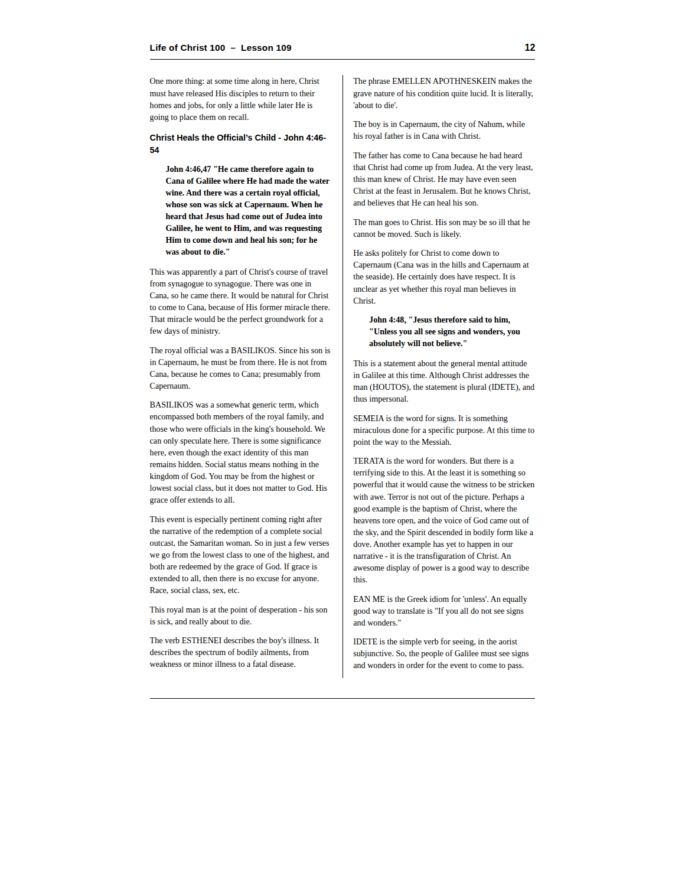Life of Christ 100 – Lesson 109 12
One more thing: at some time along in here, Christ must have released His disciples to return to their homes and jobs, for only a little while later He is going to place them on recall.
Christ Heals the Official’s Child - John 4:46-54
John 4:46,47 "He came therefore again to Cana of Galilee where He had made the water wine. And there was a certain royal official, whose son was sick at Capernaum. When he heard that Jesus had come out of Judea into Galilee, he went to Him, and was requesting Him to come down and heal his son; for he was about to die."
This was apparently a part of Christ's course of travel from synagogue to synagogue. There was one in Cana, so he came there. It would be natural for Christ to come to Cana, because of His former miracle there. That miracle would be the perfect groundwork for a few days of ministry.
The royal official was a BASILIKOS. Since his son is in Capernaum, he must be from there. He is not from Cana, because he comes to Cana; presumably from Capernaum.
BASILIKOS was a somewhat generic term, which encompassed both members of the royal family, and those who were officials in the king's household. We can only speculate here. There is some significance here, even though the exact identity of this man remains hidden. Social status means nothing in the kingdom of God. You may be from the highest or lowest social class, but it does not matter to God. His grace offer extends to all.
This event is especially pertinent coming right after the narrative of the redemption of a complete social outcast, the Samaritan woman. So in just a few verses we go from the lowest class to one of the highest, and both are redeemed by the grace of God. If grace is extended to all, then there is no excuse for anyone. Race, social class, sex, etc.
This royal man is at the point of desperation - his son is sick, and really about to die.
The verb ESTHENEI describes the boy's illness. It describes the spectrum of bodily ailments, from weakness or minor illness to a fatal disease.
The phrase EMELLEN APOTHNESKEIN makes the grave nature of his condition quite lucid. It is literally, 'about to die'.
The boy is in Capernaum, the city of Nahum, while his royal father is in Cana with Christ.
The father has come to Cana because he had heard that Christ had come up from Judea. At the very least, this man knew of Christ. He may have even seen Christ at the feast in Jerusalem. But he knows Christ, and believes that He can heal his son.
The man goes to Christ. His son may be so ill that he cannot be moved. Such is likely.
He asks politely for Christ to come down to Capernaum (Cana was in the hills and Capernaum at the seaside). He certainly does have respect. It is unclear as yet whether this royal man believes in Christ.
John 4:48, "Jesus therefore said to him, "Unless you all see signs and wonders, you absolutely will not believe."
This is a statement about the general mental attitude in Galilee at this time. Although Christ addresses the man (HOUTOS), the statement is plural (IDETE), and thus impersonal.
SEMEIA is the word for signs. It is something miraculous done for a specific purpose. At this time to point the way to the Messiah.
TERATA is the word for wonders. But there is a terrifying side to this. At the least it is something so powerful that it would cause the witness to be stricken with awe. Terror is not out of the picture. Perhaps a good example is the baptism of Christ, where the heavens tore open, and the voice of God came out of the sky, and the Spirit descended in bodily form like a dove. Another example has yet to happen in our narrative - it is the transfiguration of Christ. An awesome display of power is a good way to describe this.
EAN ME is the Greek idiom for 'unless'. An equally good way to translate is "If you all do not see signs and wonders."
IDETE is the simple verb for seeing, in the aorist subjunctive. So, the people of Galilee must see signs and wonders in order for the event to come to pass.